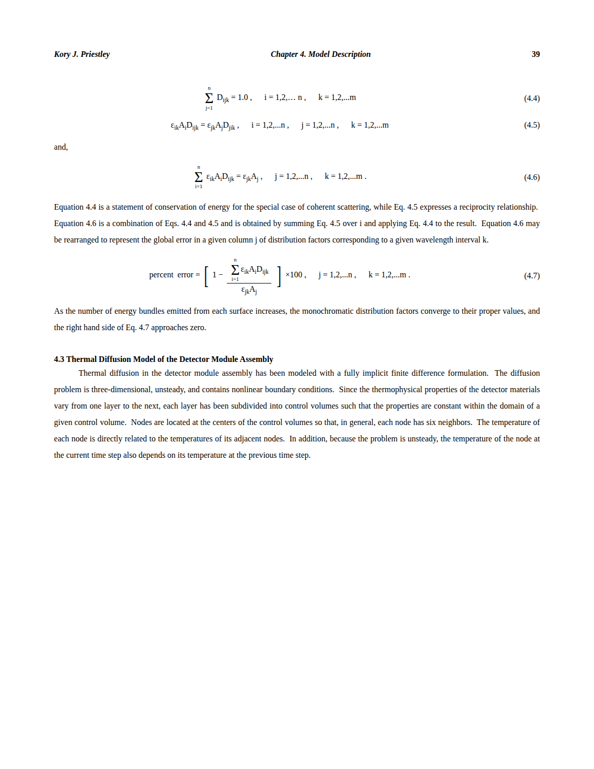Kory J. Priestley Chapter 4. Model Description 39
nΣj=1 Dijk = 1.0 , i = 1,2,… n , k = 1,2,...m
(4.4)
εikAiDijk = εjkAjDjik , i = 1,2,...n , j = 1,2,...n , k = 1,2,...m
(4.5)
and,
nΣi=1 εikAiDijk = εjkAj , j = 1,2,...n , k = 1,2,...m .
(4.6)
Equation 4.4 is a statement of conservation of energy for the special case of coherent scattering, while Eq. 4.5 expresses a reciprocity relationship. Equation 4.6 is a combination of Eqs. 4.4 and 4.5 and is obtained by summing Eq. 4.5 over i and applying Eq. 4.4 to the result. Equation 4.6 may be rearranged to represent the global error in a given column j of distribution factors corresponding to a given wavelength interval k.
percent error = [ 1 − nΣi=1εikAiDijk εjkAj ] ×100 , j = 1,2,...n , k = 1,2,...m .
(4.7)
As the number of energy bundles emitted from each surface increases, the monochromatic distribution factors converge to their proper values, and the right hand side of Eq. 4.7 approaches zero.
4.3 Thermal Diffusion Model of the Detector Module Assembly
Thermal diffusion in the detector module assembly has been modeled with a fully implicit finite difference formulation. The diffusion problem is three-dimensional, unsteady, and contains nonlinear boundary conditions. Since the thermophysical properties of the detector materials vary from one layer to the next, each layer has been subdivided into control volumes such that the properties are constant within the domain of a given control volume. Nodes are located at the centers of the control volumes so that, in general, each node has six neighbors. The temperature of each node is directly related to the temperatures of its adjacent nodes. In addition, because the problem is unsteady, the temperature of the node at the current time step also depends on its temperature at the previous time step.